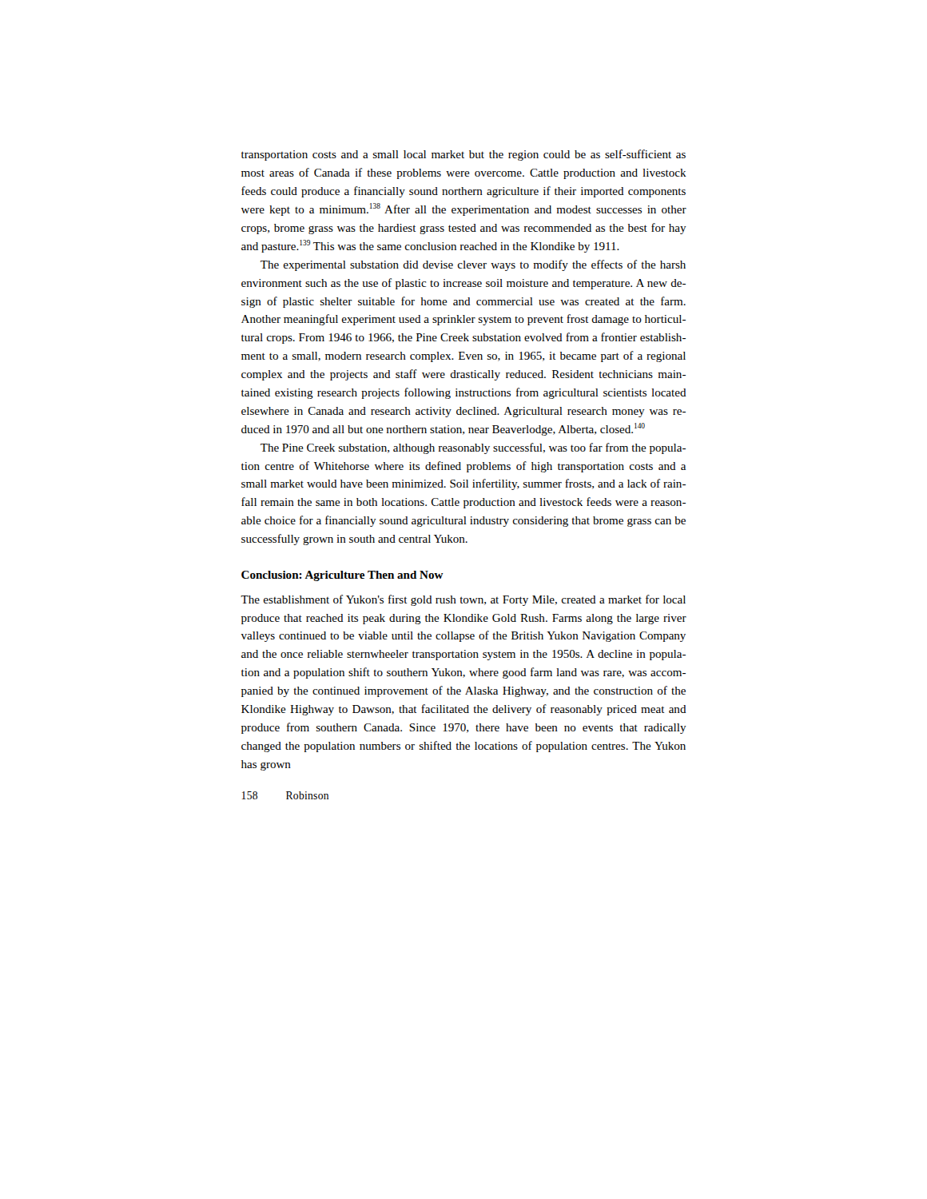transportation costs and a small local market but the region could be as self-sufficient as most areas of Canada if these problems were overcome. Cattle production and livestock feeds could produce a financially sound northern agriculture if their imported components were kept to a minimum.138 After all the experimentation and modest successes in other crops, brome grass was the hardiest grass tested and was recommended as the best for hay and pasture.139 This was the same conclusion reached in the Klondike by 1911.
The experimental substation did devise clever ways to modify the effects of the harsh environment such as the use of plastic to increase soil moisture and temperature. A new design of plastic shelter suitable for home and commercial use was created at the farm. Another meaningful experiment used a sprinkler system to prevent frost damage to horticultural crops. From 1946 to 1966, the Pine Creek substation evolved from a frontier establishment to a small, modern research complex. Even so, in 1965, it became part of a regional complex and the projects and staff were drastically reduced. Resident technicians maintained existing research projects following instructions from agricultural scientists located elsewhere in Canada and research activity declined. Agricultural research money was reduced in 1970 and all but one northern station, near Beaverlodge, Alberta, closed.140
The Pine Creek substation, although reasonably successful, was too far from the population centre of Whitehorse where its defined problems of high transportation costs and a small market would have been minimized. Soil infertility, summer frosts, and a lack of rainfall remain the same in both locations. Cattle production and livestock feeds were a reasonable choice for a financially sound agricultural industry considering that brome grass can be successfully grown in south and central Yukon.
Conclusion: Agriculture Then and Now
The establishment of Yukon's first gold rush town, at Forty Mile, created a market for local produce that reached its peak during the Klondike Gold Rush. Farms along the large river valleys continued to be viable until the collapse of the British Yukon Navigation Company and the once reliable sternwheeler transportation system in the 1950s. A decline in population and a population shift to southern Yukon, where good farm land was rare, was accompanied by the continued improvement of the Alaska Highway, and the construction of the Klondike Highway to Dawson, that facilitated the delivery of reasonably priced meat and produce from southern Canada. Since 1970, there have been no events that radically changed the population numbers or shifted the locations of population centres. The Yukon has grown
158 Robinson